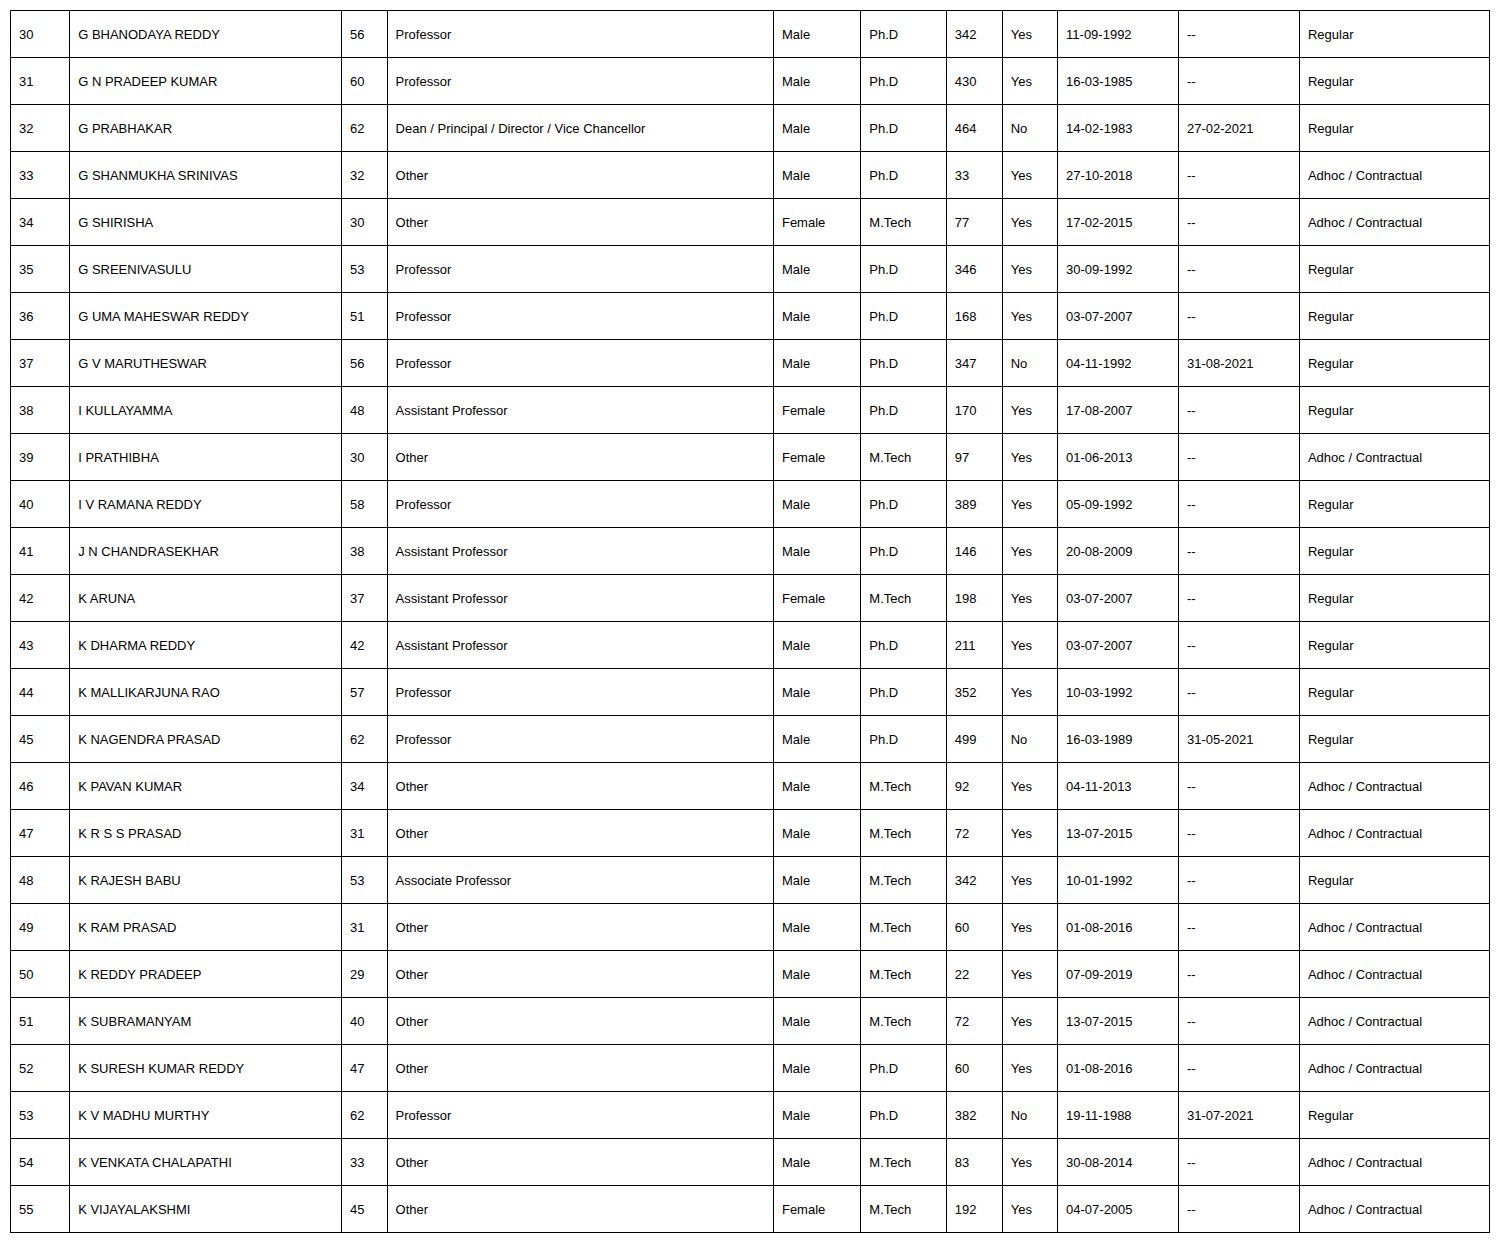| 30 | G BHANODAYA REDDY | 56 | Professor | Male | Ph.D | 342 | Yes | 11-09-1992 | -- | Regular |
| 31 | G N PRADEEP KUMAR | 60 | Professor | Male | Ph.D | 430 | Yes | 16-03-1985 | -- | Regular |
| 32 | G PRABHAKAR | 62 | Dean / Principal / Director / Vice Chancellor | Male | Ph.D | 464 | No | 14-02-1983 | 27-02-2021 | Regular |
| 33 | G SHANMUKHA SRINIVAS | 32 | Other | Male | Ph.D | 33 | Yes | 27-10-2018 | -- | Adhoc / Contractual |
| 34 | G SHIRISHA | 30 | Other | Female | M.Tech | 77 | Yes | 17-02-2015 | -- | Adhoc / Contractual |
| 35 | G SREENIVASULU | 53 | Professor | Male | Ph.D | 346 | Yes | 30-09-1992 | -- | Regular |
| 36 | G UMA MAHESWAR REDDY | 51 | Professor | Male | Ph.D | 168 | Yes | 03-07-2007 | -- | Regular |
| 37 | G V MARUTHESWAR | 56 | Professor | Male | Ph.D | 347 | No | 04-11-1992 | 31-08-2021 | Regular |
| 38 | I KULLAYAMMA | 48 | Assistant Professor | Female | Ph.D | 170 | Yes | 17-08-2007 | -- | Regular |
| 39 | I PRATHIBHA | 30 | Other | Female | M.Tech | 97 | Yes | 01-06-2013 | -- | Adhoc / Contractual |
| 40 | I V RAMANA REDDY | 58 | Professor | Male | Ph.D | 389 | Yes | 05-09-1992 | -- | Regular |
| 41 | J N CHANDRASEKHAR | 38 | Assistant Professor | Male | Ph.D | 146 | Yes | 20-08-2009 | -- | Regular |
| 42 | K ARUNA | 37 | Assistant Professor | Female | M.Tech | 198 | Yes | 03-07-2007 | -- | Regular |
| 43 | K DHARMA REDDY | 42 | Assistant Professor | Male | Ph.D | 211 | Yes | 03-07-2007 | -- | Regular |
| 44 | K MALLIKARJUNA RAO | 57 | Professor | Male | Ph.D | 352 | Yes | 10-03-1992 | -- | Regular |
| 45 | K NAGENDRA PRASAD | 62 | Professor | Male | Ph.D | 499 | No | 16-03-1989 | 31-05-2021 | Regular |
| 46 | K PAVAN KUMAR | 34 | Other | Male | M.Tech | 92 | Yes | 04-11-2013 | -- | Adhoc / Contractual |
| 47 | K R S S PRASAD | 31 | Other | Male | M.Tech | 72 | Yes | 13-07-2015 | -- | Adhoc / Contractual |
| 48 | K RAJESH BABU | 53 | Associate Professor | Male | M.Tech | 342 | Yes | 10-01-1992 | -- | Regular |
| 49 | K RAM PRASAD | 31 | Other | Male | M.Tech | 60 | Yes | 01-08-2016 | -- | Adhoc / Contractual |
| 50 | K REDDY PRADEEP | 29 | Other | Male | M.Tech | 22 | Yes | 07-09-2019 | -- | Adhoc / Contractual |
| 51 | K SUBRAMANYAM | 40 | Other | Male | M.Tech | 72 | Yes | 13-07-2015 | -- | Adhoc / Contractual |
| 52 | K SURESH KUMAR REDDY | 47 | Other | Male | Ph.D | 60 | Yes | 01-08-2016 | -- | Adhoc / Contractual |
| 53 | K V MADHU MURTHY | 62 | Professor | Male | Ph.D | 382 | No | 19-11-1988 | 31-07-2021 | Regular |
| 54 | K VENKATA CHALAPATHI | 33 | Other | Male | M.Tech | 83 | Yes | 30-08-2014 | -- | Adhoc / Contractual |
| 55 | K VIJAYALAKSHMI | 45 | Other | Female | M.Tech | 192 | Yes | 04-07-2005 | -- | Adhoc / Contractual |